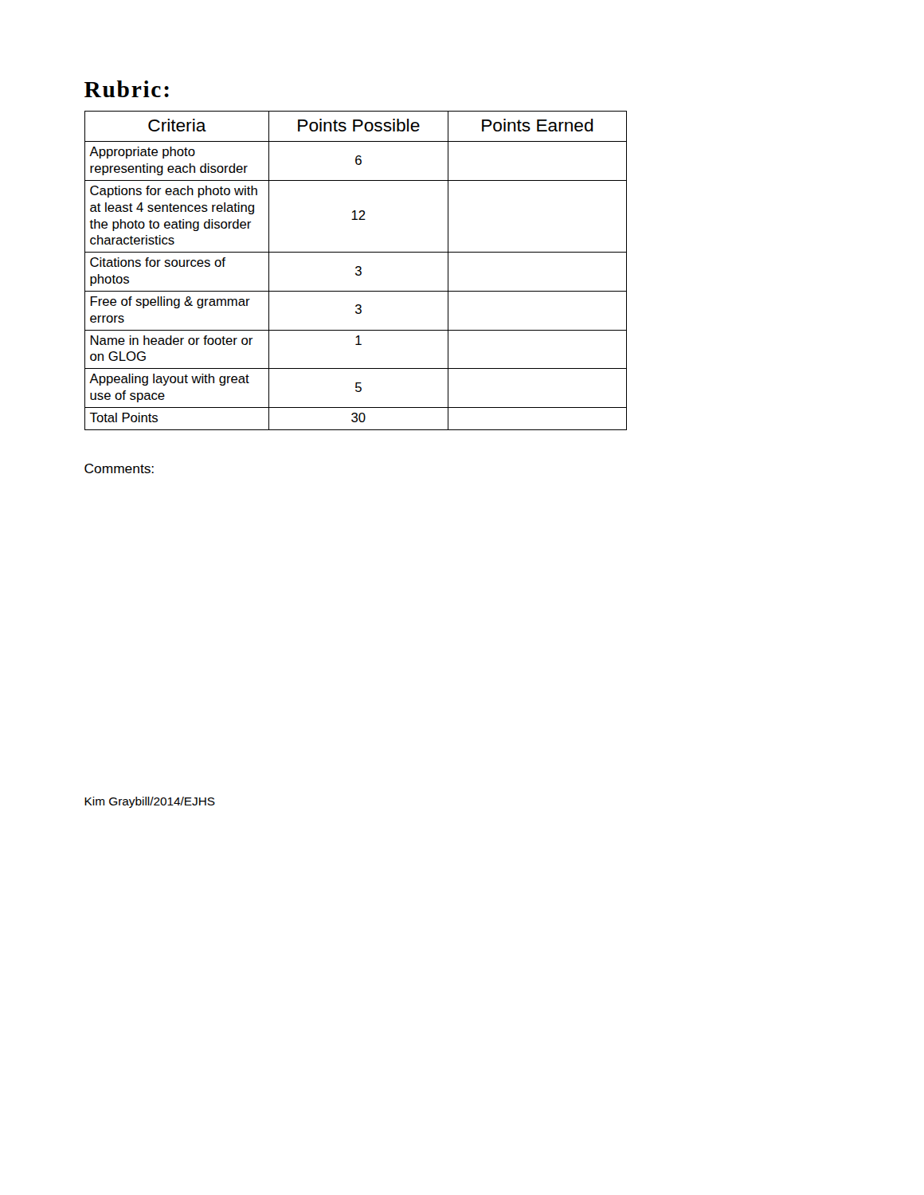Rubric:
| Criteria | Points Possible | Points Earned |
| --- | --- | --- |
| Appropriate photo representing each disorder | 6 | |
| Captions for each photo with at least 4 sentences relating the photo to eating disorder characteristics | 12 | |
| Citations for sources of photos | 3 | |
| Free of spelling & grammar errors | 3 | |
| Name in header or footer or on GLOG | 1 | |
| Appealing layout with great use of space | 5 | |
| Total Points | 30 | |
Comments:
Kim Graybill/2014/EJHS